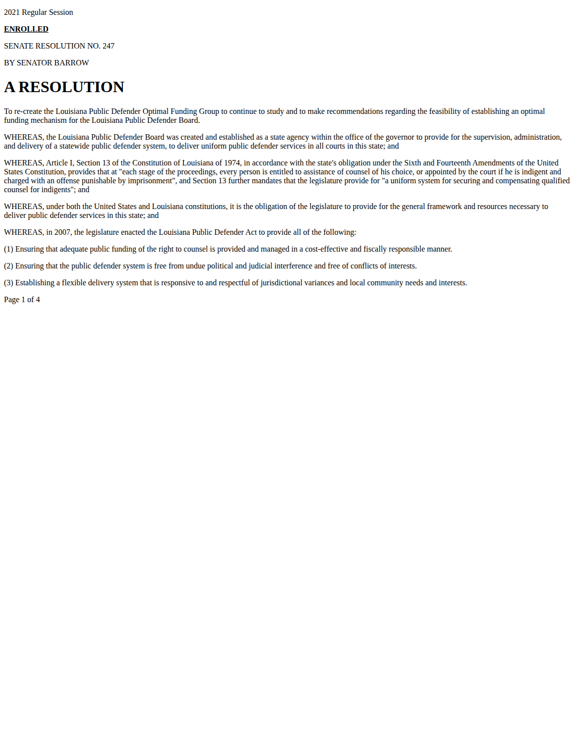2021 Regular Session
ENROLLED
SENATE RESOLUTION NO. 247
BY SENATOR BARROW
A RESOLUTION
To re-create the Louisiana Public Defender Optimal Funding Group to continue to study and to make recommendations regarding the feasibility of establishing an optimal funding mechanism for the Louisiana Public Defender Board.
WHEREAS, the Louisiana Public Defender Board was created and established as a state agency within the office of the governor to provide for the supervision, administration, and delivery of a statewide public defender system, to deliver uniform public defender services in all courts in this state; and
WHEREAS, Article I, Section 13 of the Constitution of Louisiana of 1974, in accordance with the state's obligation under the Sixth and Fourteenth Amendments of the United States Constitution, provides that at "each stage of the proceedings, every person is entitled to assistance of counsel of his choice, or appointed by the court if he is indigent and charged with an offense punishable by imprisonment", and Section 13 further mandates that the legislature provide for "a uniform system for securing and compensating qualified counsel for indigents"; and
WHEREAS, under both the United States and Louisiana constitutions, it is the obligation of the legislature to provide for the general framework and resources necessary to deliver public defender services in this state; and
WHEREAS, in 2007, the legislature enacted the Louisiana Public Defender Act to provide all of the following:
(1) Ensuring that adequate public funding of the right to counsel is provided and managed in a cost-effective and fiscally responsible manner.
(2) Ensuring that the public defender system is free from undue political and judicial interference and free of conflicts of interests.
(3) Establishing a flexible delivery system that is responsive to and respectful of jurisdictional variances and local community needs and interests.
Page 1 of 4